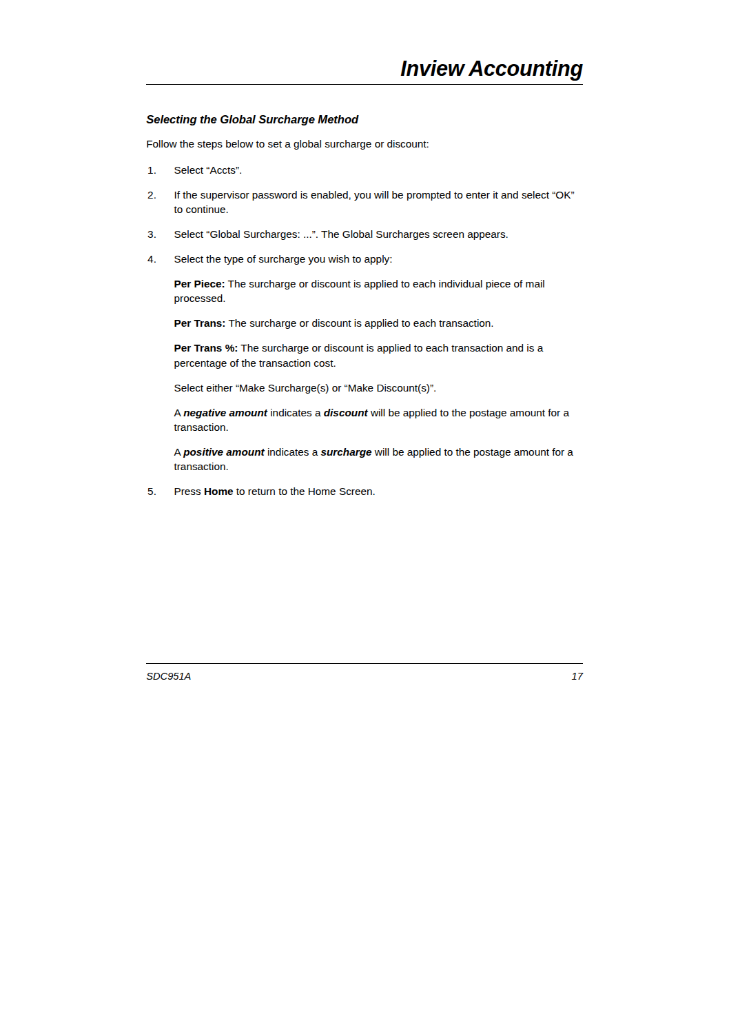Inview Accounting
Selecting the Global Surcharge Method
Follow the steps below to set a global surcharge or discount:
Select “Accts”.
If the supervisor password is enabled, you will be prompted to enter it and select “OK” to continue.
Select “Global Surcharges: ...”. The Global Surcharges screen appears.
Select the type of surcharge you wish to apply:
Per Piece: The surcharge or discount is applied to each individual piece of mail processed.
Per Trans: The surcharge or discount is applied to each transaction.
Per Trans %: The surcharge or discount is applied to each transaction and is a percentage of the transaction cost.
Select either “Make Surcharge(s) or “Make Discount(s)”.
A negative amount indicates a discount will be applied to the postage amount for a transaction.
A positive amount indicates a surcharge will be applied to the postage amount for a transaction.
Press Home to return to the Home Screen.
SDC951A 17